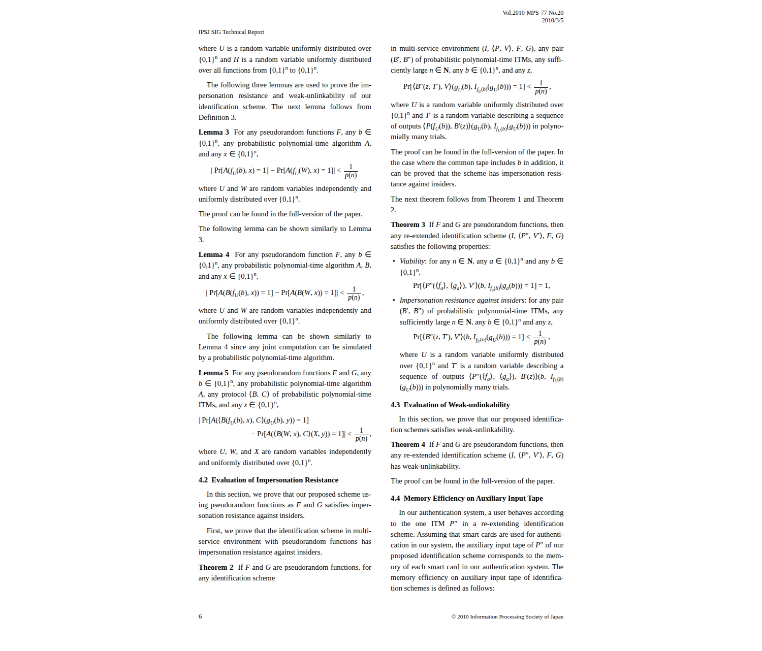Vol.2010-MPS-77 No.20
2010/3/5
IPSJ SIG Technical Report
where U is a random variable uniformly distributed over {0,1}n and H is a random variable uniformly distributed over all functions from {0,1}n to {0,1}n.
The following three lemmas are used to prove the impersonation resistance and weak-unlinkability of our identification scheme. The next lemma follows from Definition 3.
Lemma 3 For any pseudorandom functions F, any b ∈ {0,1}n, any probabilistic polynomial-time algorithm A, and any x ∈ {0,1}n,
| Pr[A(fU(b), x) = 1] − Pr[A(fU(W), x) = 1]| < 1 p(n)
where U and W are random variables independently and uniformly distributed over {0,1}n.
The proof can be found in the full-version of the paper.
The following lemma can be shown similarly to Lemma 3.
Lemma 4 For any pseudorandom function F, any b ∈ {0,1}n, any probabilistic polynomial-time algorithm A, B, and any x ∈ {0,1}n,
| Pr[A(B(fU(b), x)) = 1] − Pr[A(B(W, x)) = 1]| < 1 p(n),
where U and W are random variables independently and uniformly distributed over {0,1}n.
The following lemma can be shown similarly to Lemma 4 since any joint computation can be simulated by a probabilistic polynomial-time algorithm.
Lemma 5 For any pseudorandom functions F and G, any b ∈ {0,1}n, any probabilistic polynomial-time algorithm A, any protocol ⟨B, C⟩ of probabilistic polynomial-time ITMs, and any x ∈ {0,1}n,
| Pr[A(⟨B(fU(b), x), C⟩(gU(b), y)) = 1]
− Pr[A(⟨B(W, x), C⟩(X, y)) = 1]| < 1 p(n),
where U, W, and X are random variables independently and uniformly distributed over {0,1}n.
4.2 Evaluation of Impersonation Resistance
In this section, we prove that our proposed scheme using pseudorandom functions as F and G satisfies impersonation resistance against insiders.
First, we prove that the identification scheme in multi-service environment with pseudorandom functions has impersonation resistance against insiders.
Theorem 2 If F and G are pseudorandom functions, for any identification scheme
in multi-service environment (I, ⟨P, V⟩, F, G), any pair (B′, B″) of probabilistic polynomial-time ITMs, any sufficiently large n ∈ N, any b ∈ {0,1}n, and any z,
Pr[⟨B″(z, T′), V⟩(gU(b), IfU(b)(gU(b))) = 1] < 1 p(n),
where U is a random variable uniformly distributed over {0,1}n and T′ is a random variable describing a sequence of outputs ⟨P(fU(b)), B′(z)⟩(gU(b), IfU(b)(gU(b))) in polynomially many trials.
The proof can be found in the full-version of the paper. In the case where the common tape includes b in addition, it can be proved that the scheme has impersonation resistance against insiders.
The next theorem follows from Theorem 1 and Theorem 2.
Theorem 3 If F and G are pseudorandom functions, then any re-extended identification scheme (I, ⟨P″, V′⟩, F, G) satisfies the following properties:
Viability: for any n ∈ N, any a ∈ {0,1}n and any b ∈ {0,1}n,
Pr[⟨P″(⟨fa⟩, ⟨ga⟩), V′⟩(b, Ifa(b)(ga(b))) = 1] = 1,
Impersonation resistance against insiders: for any pair (B′, B″) of probabilistic polynomial-time ITMs, any sufficiently large n ∈ N, any b ∈ {0,1}n and any z,
Pr[⟨B″(z, T′), V′⟩(b, IfU(b)(gU(b))) = 1] < 1 p(n),
where U is a random variable uniformly distributed over {0,1}n and T′ is a random variable describing a sequence of outputs ⟨P″(⟨fa⟩, ⟨ga⟩), B′(z)⟩(b, IfU(b)(gU(b))) in polynomially many trials.
4.3 Evaluation of Weak-unlinkability
In this section, we prove that our proposed identification schemes satisfies weak-unlinkability.
Theorem 4 If F and G are pseudorandom functions, then any re-extended identification scheme (I, ⟨P″, V′⟩, F, G) has weak-unlinkability.
The proof can be found in the full-version of the paper.
4.4 Memory Efficiency on Auxiliary Input Tape
In our authentication system, a user behaves according to the one ITM P″ in a re-extending identification scheme. Assuming that smart cards are used for authentication in our system, the auxiliary input tape of P″ of our proposed identification scheme corresponds to the memory of each smart card in our authentication system. The memory efficiency on auxiliary input tape of identification schemes is defined as follows:
6 © 2010 Information Processing Society of Japan